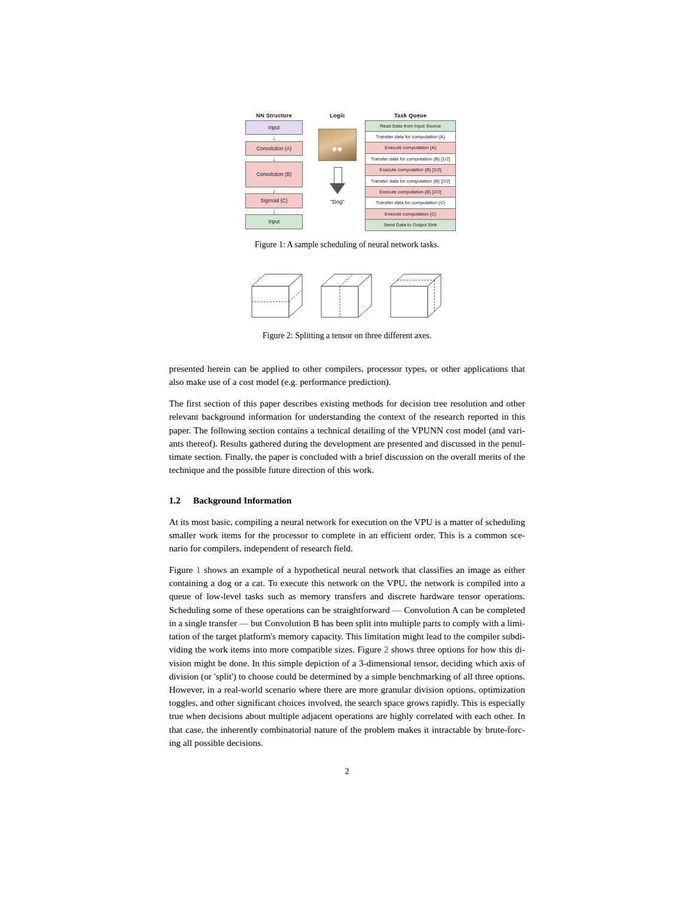| NN Structure | Logic | Task Queue |
| Input Convolution (A) Convolution (B) Sigmoid (C) Input | "Dog" | Read Data from Input Source Transfer data for computation (A) Execute computation (A) Transfer data for computation (B) [1/2] Execute computation (B) [1/2] Transfer data for computation (B) [2/2] Execute computation (B) [2/2] Transfer data for computation (C) Execute computation (C) Send Data to Output Sink |
Figure 1: A sample scheduling of neural network tasks.
Figure 2: Splitting a tensor on three different axes.
presented herein can be applied to other compilers, processor types, or other applications that also make use of a cost model (e.g. performance prediction).
The first section of this paper describes existing methods for decision tree resolution and other relevant background information for understanding the context of the research reported in this paper. The following section contains a technical detailing of the VPUNN cost model (and variants thereof). Results gathered during the development are presented and discussed in the penultimate section. Finally, the paper is concluded with a brief discussion on the overall merits of the technique and the possible future direction of this work.
1.2 Background Information
At its most basic, compiling a neural network for execution on the VPU is a matter of scheduling smaller work items for the processor to complete in an efficient order. This is a common scenario for compilers, independent of research field.
Figure 1 shows an example of a hypothetical neural network that classifies an image as either containing a dog or a cat. To execute this network on the VPU, the network is compiled into a queue of low-level tasks such as memory transfers and discrete hardware tensor operations. Scheduling some of these operations can be straightforward — Convolution A can be completed in a single transfer — but Convolution B has been split into multiple parts to comply with a limitation of the target platform's memory capacity. This limitation might lead to the compiler subdividing the work items into more compatible sizes. Figure 2 shows three options for how this division might be done. In this simple depiction of a 3-dimensional tensor, deciding which axis of division (or 'split') to choose could be determined by a simple benchmarking of all three options. However, in a real-world scenario where there are more granular division options, optimization toggles, and other significant choices involved, the search space grows rapidly. This is especially true when decisions about multiple adjacent operations are highly correlated with each other. In that case, the inherently combinatorial nature of the problem makes it intractable by brute-forcing all possible decisions.
2